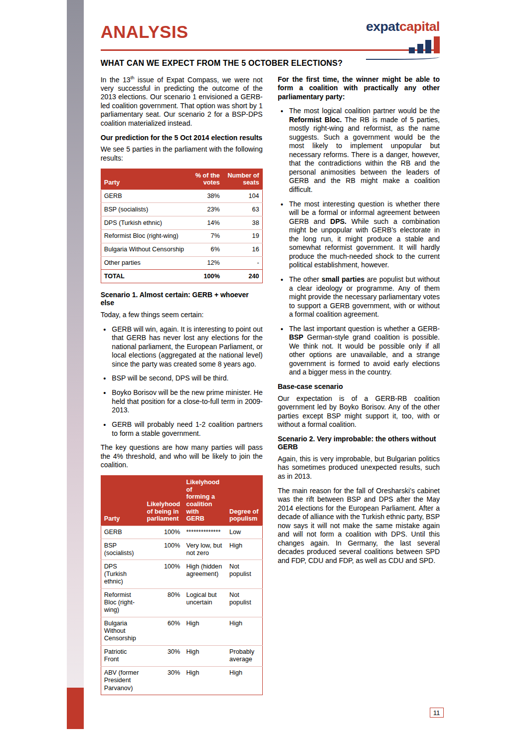ANALYSIS
expat capital
WHAT CAN WE EXPECT FROM THE 5 OCTOBER ELECTIONS?
In the 13th issue of Expat Compass, we were not very successful in predicting the outcome of the 2013 elections. Our scenario 1 envisioned a GERB-led coalition government. That option was short by 1 parliamentary seat. Our scenario 2 for a BSP-DPS coalition materialized instead.
Our prediction for the 5 Oct 2014 election results
We see 5 parties in the parliament with the following results:
| Party | % of the votes | Number of seats |
| --- | --- | --- |
| GERB | 38% | 104 |
| BSP (socialists) | 23% | 63 |
| DPS (Turkish ethnic) | 14% | 38 |
| Reformist Bloc (right-wing) | 7% | 19 |
| Bulgaria Without Censorship | 6% | 16 |
| Other parties | 12% | - |
| TOTAL | 100% | 240 |
Scenario 1. Almost certain: GERB + whoever else
Today, a few things seem certain:
GERB will win, again. It is interesting to point out that GERB has never lost any elections for the national parliament, the European Parliament, or local elections (aggregated at the national level) since the party was created some 8 years ago.
BSP will be second, DPS will be third.
Boyko Borisov will be the new prime minister. He held that position for a close-to-full term in 2009-2013.
GERB will probably need 1-2 coalition partners to form a stable government.
The key questions are how many parties will pass the 4% threshold, and who will be likely to join the coalition.
| Party | Likelyhood of being in parliament | Likelyhood of forming a coalition with GERB | Degree of populism |
| --- | --- | --- | --- |
| GERB | 100% | ************** | Low |
| BSP (socialists) | 100% | Very low, but not zero | High |
| DPS (Turkish ethnic) | 100% | High (hidden agreement) | Not populist |
| Reformist Bloc (right-wing) | 80% | Logical but uncertain | Not populist |
| Bulgaria Without Censorship | 60% | High | High |
| Patriotic Front | 30% | High | Probably average |
| ABV (former President Parvanov) | 30% | High | High |
For the first time, the winner might be able to form a coalition with practically any other parliamentary party:
The most logical coalition partner would be the Reformist Bloc. The RB is made of 5 parties, mostly right-wing and reformist, as the name suggests. Such a government would be the most likely to implement unpopular but necessary reforms. There is a danger, however, that the contradictions within the RB and the personal animosities between the leaders of GERB and the RB might make a coalition difficult.
The most interesting question is whether there will be a formal or informal agreement between GERB and DPS. While such a combination might be unpopular with GERB’s electorate in the long run, it might produce a stable and somewhat reformist government. It will hardly produce the much-needed shock to the current political establishment, however.
The other small parties are populist but without a clear ideology or programme. Any of them might provide the necessary parliamentary votes to support a GERB government, with or without a formal coalition agreement.
The last important question is whether a GERB-BSP German-style grand coalition is possible. We think not. It would be possible only if all other options are unavailable, and a strange government is formed to avoid early elections and a bigger mess in the country.
Base-case scenario
Our expectation is of a GERB-RB coalition government led by Boyko Borisov. Any of the other parties except BSP might support it, too, with or without a formal coalition.
Scenario 2. Very improbable: the others without GERB
Again, this is very improbable, but Bulgarian politics has sometimes produced unexpected results, such as in 2013.
The main reason for the fall of Oresharski’s cabinet was the rift between BSP and DPS after the May 2014 elections for the European Parliament. After a decade of alliance with the Turkish ethnic party, BSP now says it will not make the same mistake again and will not form a coalition with DPS. Until this changes again. In Germany, the last several decades produced several coalitions between SPD and FDP, CDU and FDP, as well as CDU and SPD.
11